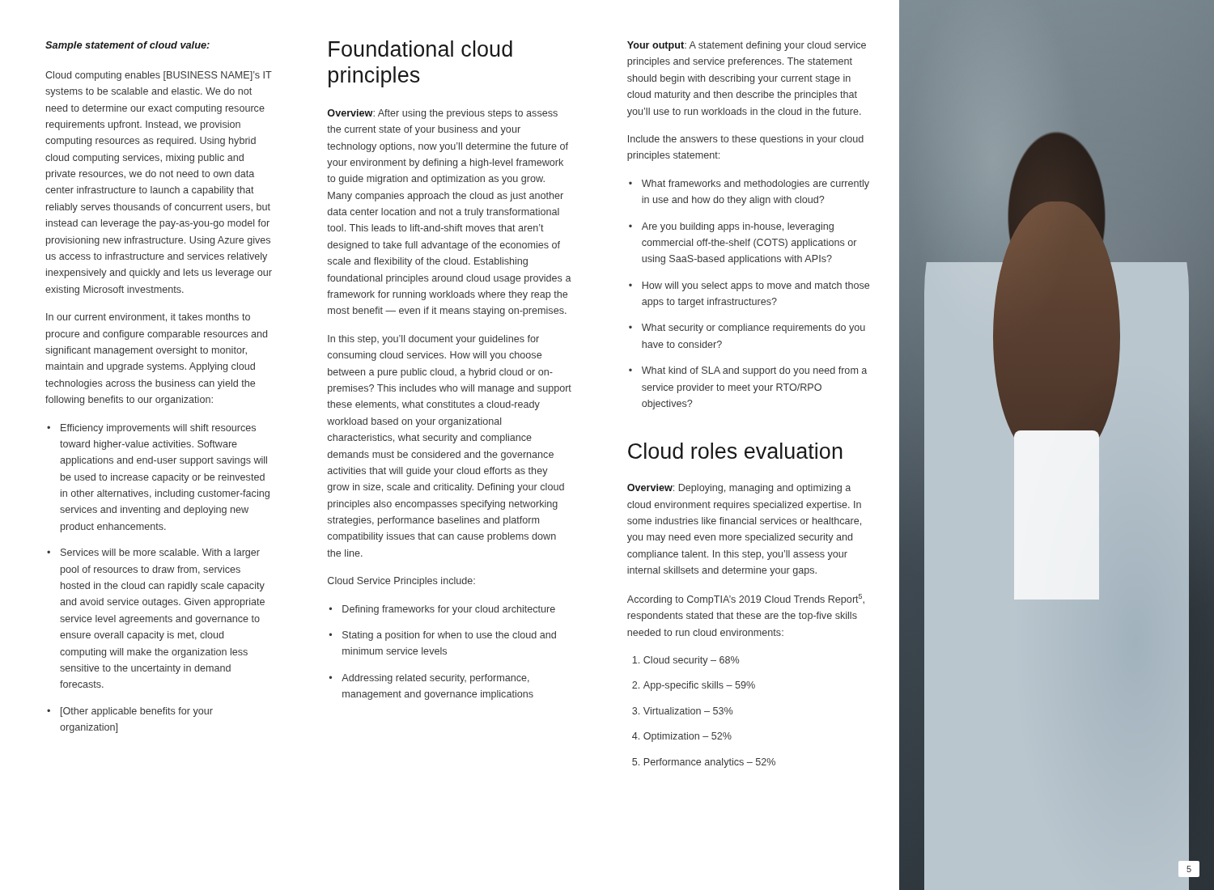Sample statement of cloud value:
Cloud computing enables [BUSINESS NAME]’s IT systems to be scalable and elastic. We do not need to determine our exact computing resource requirements upfront. Instead, we provision computing resources as required. Using hybrid cloud computing services, mixing public and private resources, we do not need to own data center infrastructure to launch a capability that reliably serves thousands of concurrent users, but instead can leverage the pay-as-you-go model for provisioning new infrastructure. Using Azure gives us access to infrastructure and services relatively inexpensively and quickly and lets us leverage our existing Microsoft investments.
In our current environment, it takes months to procure and configure comparable resources and significant management oversight to monitor, maintain and upgrade systems. Applying cloud technologies across the business can yield the following benefits to our organization:
Efficiency improvements will shift resources toward higher-value activities. Software applications and end-user support savings will be used to increase capacity or be reinvested in other alternatives, including customer-facing services and inventing and deploying new product enhancements.
Services will be more scalable. With a larger pool of resources to draw from, services hosted in the cloud can rapidly scale capacity and avoid service outages. Given appropriate service level agreements and governance to ensure overall capacity is met, cloud computing will make the organization less sensitive to the uncertainty in demand forecasts.
[Other applicable benefits for your organization]
Foundational cloud principles
Overview: After using the previous steps to assess the current state of your business and your technology options, now you’ll determine the future of your environment by defining a high-level framework to guide migration and optimization as you grow. Many companies approach the cloud as just another data center location and not a truly transformational tool. This leads to lift-and-shift moves that aren’t designed to take full advantage of the economies of scale and flexibility of the cloud. Establishing foundational principles around cloud usage provides a framework for running workloads where they reap the most benefit — even if it means staying on-premises.
In this step, you’ll document your guidelines for consuming cloud services. How will you choose between a pure public cloud, a hybrid cloud or on-premises? This includes who will manage and support these elements, what constitutes a cloud-ready workload based on your organizational characteristics, what security and compliance demands must be considered and the governance activities that will guide your cloud efforts as they grow in size, scale and criticality. Defining your cloud principles also encompasses specifying networking strategies, performance baselines and platform compatibility issues that can cause problems down the line.
Cloud Service Principles include:
Defining frameworks for your cloud architecture
Stating a position for when to use the cloud and minimum service levels
Addressing related security, performance, management and governance implications
Your output: A statement defining your cloud service principles and service preferences. The statement should begin with describing your current stage in cloud maturity and then describe the principles that you’ll use to run workloads in the cloud in the future.
Include the answers to these questions in your cloud principles statement:
What frameworks and methodologies are currently in use and how do they align with cloud?
Are you building apps in-house, leveraging commercial off-the-shelf (COTS) applications or using SaaS-based applications with APIs?
How will you select apps to move and match those apps to target infrastructures?
What security or compliance requirements do you have to consider?
What kind of SLA and support do you need from a service provider to meet your RTO/RPO objectives?
Cloud roles evaluation
Overview: Deploying, managing and optimizing a cloud environment requires specialized expertise. In some industries like financial services or healthcare, you may need even more specialized security and compliance talent. In this step, you’ll assess your internal skillsets and determine your gaps.
According to CompTIA’s 2019 Cloud Trends Report5, respondents stated that these are the top-five skills needed to run cloud environments:
Cloud security – 68%
App-specific skills – 59%
Virtualization – 53%
Optimization – 52%
Performance analytics – 52%
5